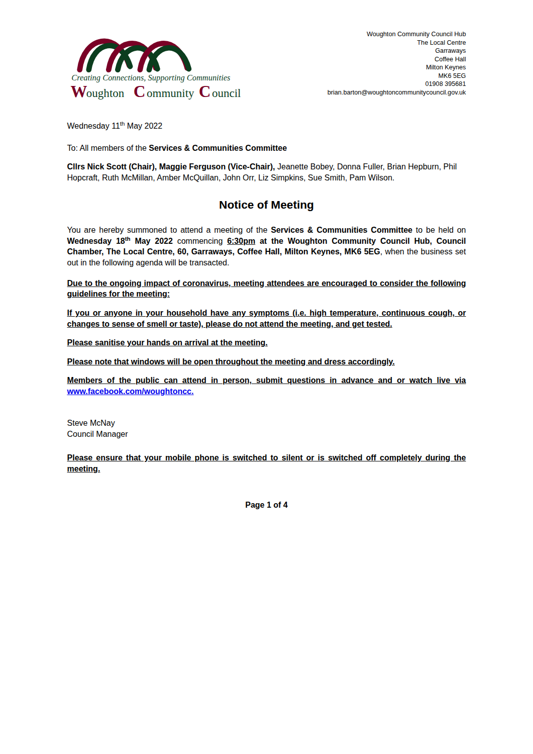Creating Connections, Supporting Communities W oughton C ommunity C ouncil
Woughton Community Council Hub
The Local Centre
Garraways
Coffee Hall
Milton Keynes
MK6 5EG
01908 395681
brian.barton@woughtoncommunitycouncil.gov.uk
Wednesday 11th May 2022
To: All members of the Services & Communities Committee
Cllrs Nick Scott (Chair), Maggie Ferguson (Vice-Chair), Jeanette Bobey, Donna Fuller, Brian Hepburn, Phil Hopcraft, Ruth McMillan, Amber McQuillan, John Orr, Liz Simpkins, Sue Smith, Pam Wilson.
Notice of Meeting
You are hereby summoned to attend a meeting of the Services & Communities Committee to be held on Wednesday 18th May 2022 commencing 6:30pm at the Woughton Community Council Hub, Council Chamber, The Local Centre, 60, Garraways, Coffee Hall, Milton Keynes, MK6 5EG, when the business set out in the following agenda will be transacted.
Due to the ongoing impact of coronavirus, meeting attendees are encouraged to consider the following guidelines for the meeting:
If you or anyone in your household have any symptoms (i.e. high temperature, continuous cough, or changes to sense of smell or taste), please do not attend the meeting, and get tested.
Please sanitise your hands on arrival at the meeting.
Please note that windows will be open throughout the meeting and dress accordingly.
Members of the public can attend in person, submit questions in advance and or watch live via www.facebook.com/woughtoncc.
Steve McNay
Council Manager
Please ensure that your mobile phone is switched to silent or is switched off completely during the meeting.
Page 1 of 4